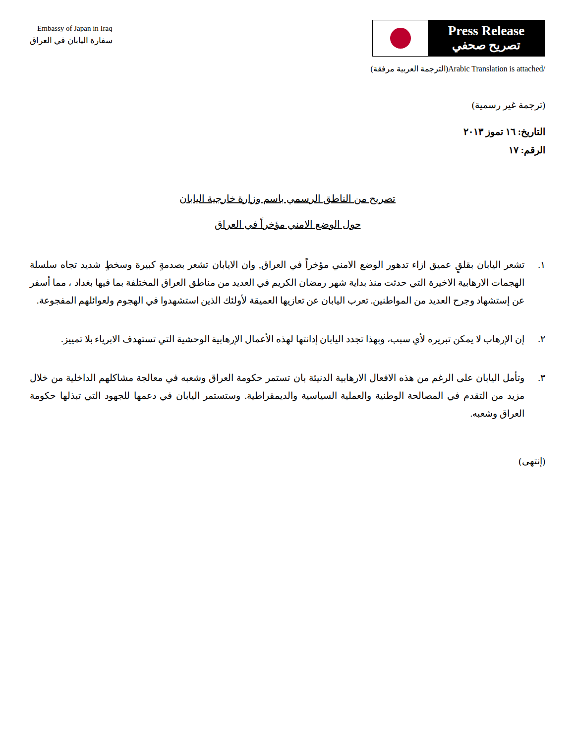Press Release تصريح صحفي
Embassy of Japan in Iraq
سفارة اليابان في العراق
Arabic Translation is attached/(الترجمة العربية مرفقة)
(ترجمة غير رسمية)
التاريخ: ١٦ تموز ٢٠١٣
الرقم: ١٧
تصريح من الناطق الرسمي باسم وزارة خارجية اليابان
حول الوضع الامني مؤخراً في العراق
تشعر اليابان بقلقٍ عميق ازاء تدهور الوضع الامني مؤخراً في العراق, وان الايابان تشعر بصدمةٍ كبيرة وسخطٍ شديد تجاه سلسلة الهجمات الارهابية الاخيرة التي حدثت منذ بداية شهر رمضان الكريم في العديد من مناطق العراق المختلفة بما فيها بغداد ، مما أسفر عن إستشهاد وجرح العديد من المواطنين. تعرب اليابان عن تعازيها العميقة لأولئك الذين استشهدوا في الهجوم ولعوائلهم المفجوعة.
إن الإرهاب لا يمكن تبريره لأي سبب، وبهذا تجدد اليابان إدانتها لهذه الأعمال الإرهابية الوحشية التي تستهدف الابرياء بلا تمييز.
وتأمل اليابان على الرغم من هذه الافعال الارهابية الدنيئة بان تستمر حكومة العراق وشعبه في معالجة مشاكلهم الداخلية من خلال مزيد من التقدم في المصالحة الوطنية والعملية السياسية والديمقراطية. وستستمر اليابان في دعمها للجهود التي تبذلها حكومة العراق وشعبه.
(إنتهى)